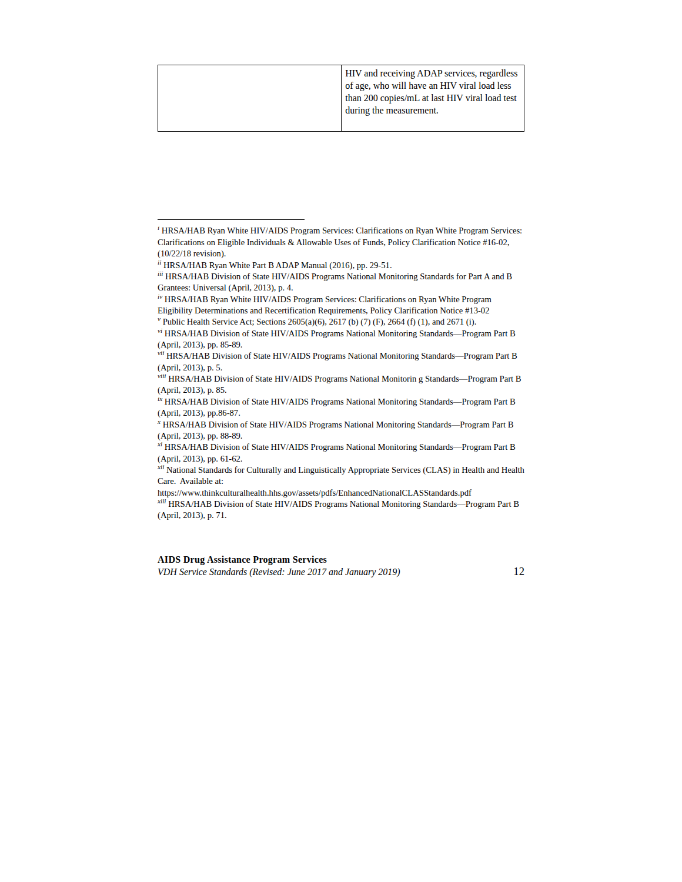| | HIV and receiving ADAP services, regardless of age, who will have an HIV viral load less than 200 copies/mL at last HIV viral load test during the measurement. |
i HRSA/HAB Ryan White HIV/AIDS Program Services: Clarifications on Ryan White Program Services: Clarifications on Eligible Individuals & Allowable Uses of Funds, Policy Clarification Notice #16‑02, (10/22/18 revision).
ii HRSA/HAB Ryan White Part B ADAP Manual (2016), pp. 29‑51.
iii HRSA/HAB Division of State HIV/AIDS Programs National Monitoring Standards for Part A and B Grantees: Universal (April, 2013), p. 4.
iv HRSA/HAB Ryan White HIV/AIDS Program Services: Clarifications on Ryan White Program Eligibility Determinations and Recertification Requirements, Policy Clarification Notice #13‑02
v Public Health Service Act; Sections 2605(a)(6), 2617 (b) (7) (F), 2664 (f) (1), and 2671 (i).
vi HRSA/HAB Division of State HIV/AIDS Programs National Monitoring Standards—Program Part B (April, 2013), pp. 85‑89.
vii HRSA/HAB Division of State HIV/AIDS Programs National Monitoring Standards—Program Part B (April, 2013), p. 5.
viii HRSA/HAB Division of State HIV/AIDS Programs National Monitorin g Standards—Program Part B (April, 2013), p. 85.
ix HRSA/HAB Division of State HIV/AIDS Programs National Monitoring Standards—Program Part B (April, 2013), pp.86‑87.
x HRSA/HAB Division of State HIV/AIDS Programs National Monitoring Standards—Program Part B (April, 2013), pp. 88‑89.
xi HRSA/HAB Division of State HIV/AIDS Programs National Monitoring Standards—Program Part B (April, 2013), pp. 61‑62.
xii National Standards for Culturally and Linguistically Appropriate Services (CLAS) in Health and Health Care. Available at:
https://www.thinkculturalhealth.hhs.gov/assets/pdfs/EnhancedNationalCLASStandards.pdf
xiii HRSA/HAB Division of State HIV/AIDS Programs National Monitoring Standards—Program Part B (April, 2013), p. 71.
AIDS Drug Assistance Program Services
VDH Service Standards (Revised: June 2017 and January 2019)
12